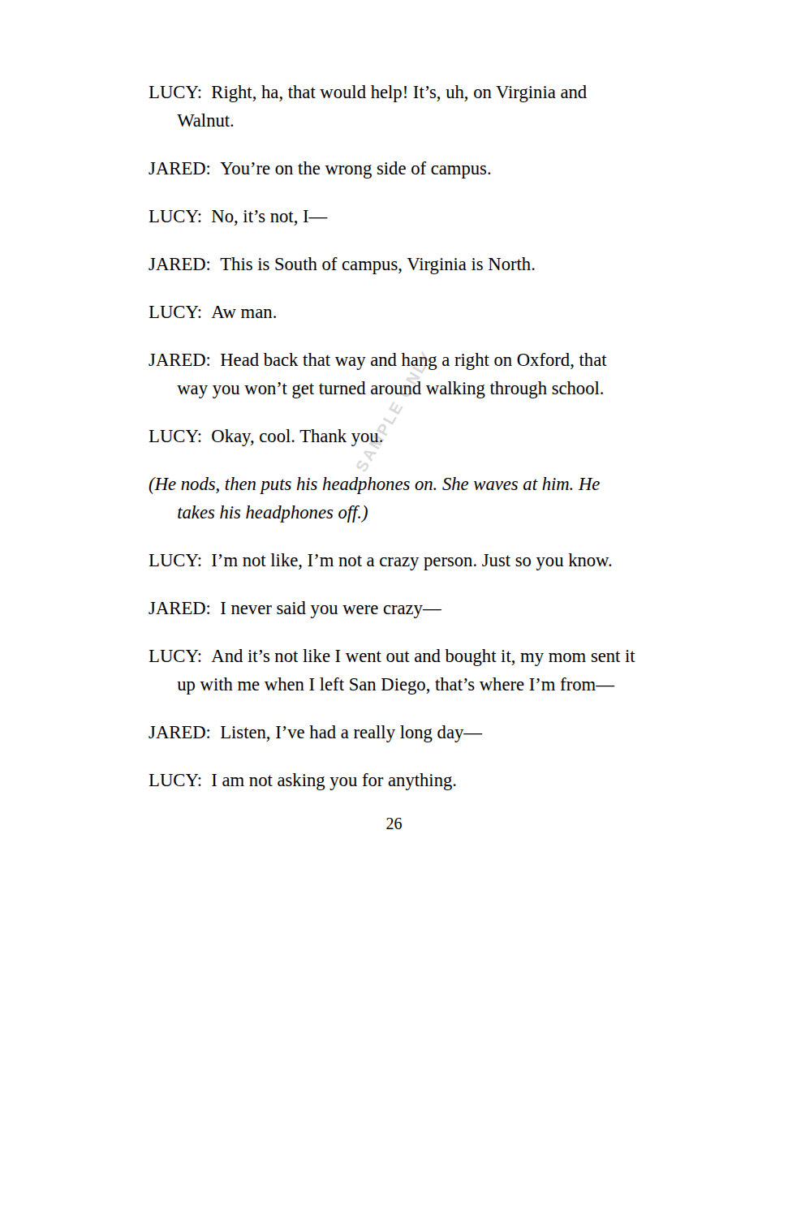SAMPLE ONLY
LUCY: Right, ha, that would help! It’s, uh, on Virginia and Walnut.
JARED: You’re on the wrong side of campus.
LUCY: No, it’s not, I—
JARED: This is South of campus, Virginia is North.
LUCY: Aw man.
JARED: Head back that way and hang a right on Oxford, that way you won’t get turned around walking through school.
LUCY: Okay, cool. Thank you.
(He nods, then puts his headphones on. She waves at him. He takes his headphones off.)
LUCY: I’m not like, I’m not a crazy person. Just so you know.
JARED: I never said you were crazy—
LUCY: And it’s not like I went out and bought it, my mom sent it up with me when I left San Diego, that’s where I’m from—
JARED: Listen, I’ve had a really long day—
LUCY: I am not asking you for anything.
26